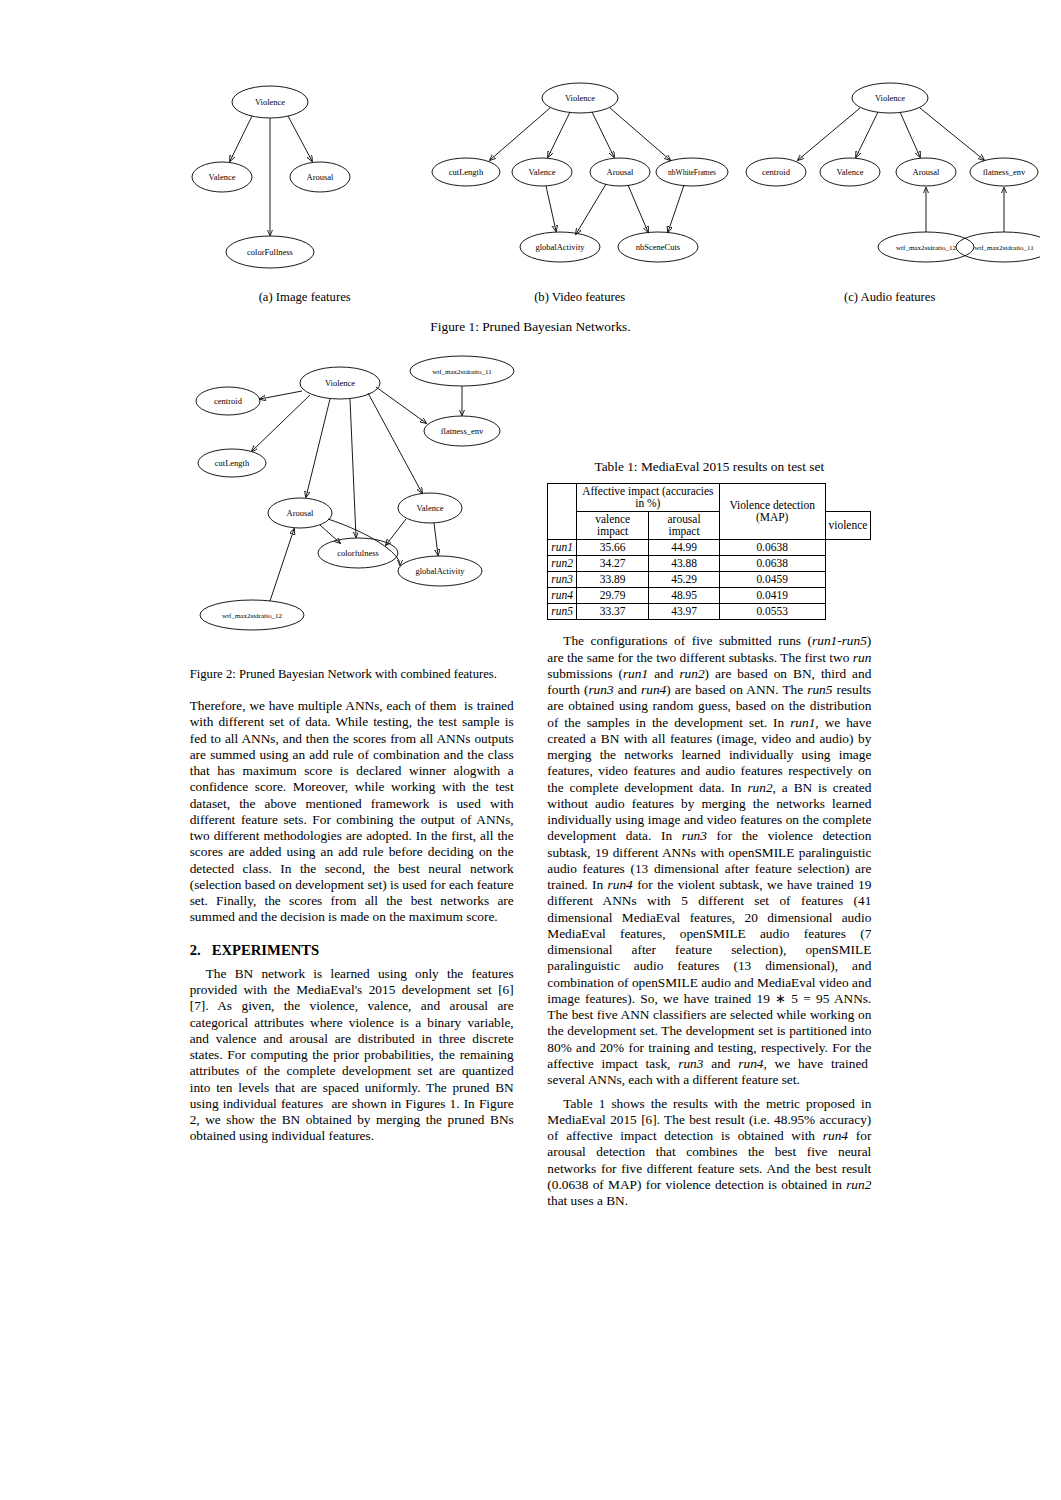Violence Valence Arousal colorFullness
(a) Image features
Violence cutLength Valence Arousal nbWhiteFrames globalActivity nbSceneCuts
(b) Video features
Violence centroid Valence Arousal flatness_env wtf_max2stdratio_12 wtf_max2stdratio_11
(c) Audio features
Figure 1: Pruned Bayesian Networks.
Violence wtf_max2stdratio_11 centroid flatness_env cutLength Arousal Valence colorfulness globalActivity wtf_max2stdratio_12
Figure 2: Pruned Bayesian Network with combined features.
Therefore, we have multiple ANNs, each of them is trained with different set of data. While testing, the test sample is fed to all ANNs, and then the scores from all ANNs outputs are summed using an add rule of combination and the class that has maximum score is declared winner alogwith a confidence score. Moreover, while working with the test dataset, the above mentioned framework is used with different feature sets. For combining the output of ANNs, two different methodologies are adopted. In the first, all the scores are added using an add rule before deciding on the detected class. In the second, the best neural network (selection based on development set) is used for each feature set. Finally, the scores from all the best networks are summed and the decision is made on the maximum score.
2. EXPERIMENTS
The BN network is learned using only the features provided with the MediaEval's 2015 development set [6] [7]. As given, the violence, valence, and arousal are categorical attributes where violence is a binary variable, and valence and arousal are distributed in three discrete states. For computing the prior probabilities, the remaining attributes of the complete development set are quantized into ten levels that are spaced uniformly. The pruned BN using individual features are shown in Figures 1. In Figure 2, we show the BN obtained by merging the pruned BNs obtained using individual features.
Table 1: MediaEval 2015 results on test set
| | Affective impact (accuracies in %) | Violence detection (MAP) |
| --- | --- | --- |
| valence impact | arousal impact | violence |
| run1 | 35.66 | 44.99 | 0.0638 |
| run2 | 34.27 | 43.88 | 0.0638 |
| run3 | 33.89 | 45.29 | 0.0459 |
| run4 | 29.79 | 48.95 | 0.0419 |
| run5 | 33.37 | 43.97 | 0.0553 |
The configurations of five submitted runs (run1-run5) are the same for the two different subtasks. The first two run submissions (run1 and run2) are based on BN, third and fourth (run3 and run4) are based on ANN. The run5 results are obtained using random guess, based on the distribution of the samples in the development set. In run1, we have created a BN with all features (image, video and audio) by merging the networks learned individually using image features, video features and audio features respectively on the complete development data. In run2, a BN is created without audio features by merging the networks learned individually using image and video features on the complete development data. In run3 for the violence detection subtask, 19 different ANNs with openSMILE paralinguistic audio features (13 dimensional after feature selection) are trained. In run4 for the violent subtask, we have trained 19 different ANNs with 5 different set of features (41 dimensional MediaEval features, 20 dimensional audio MediaEval features, openSMILE audio features (7 dimensional after feature selection), openSMILE paralinguistic audio features (13 dimensional), and combination of openSMILE audio and MediaEval video and image features). So, we have trained 19 ∗ 5 = 95 ANNs. The best five ANN classifiers are selected while working on the development set. The development set is partitioned into 80% and 20% for training and testing, respectively. For the affective impact task, run3 and run4, we have trained several ANNs, each with a different feature set.
Table 1 shows the results with the metric proposed in MediaEval 2015 [6]. The best result (i.e. 48.95% accuracy) of affective impact detection is obtained with run4 for arousal detection that combines the best five neural networks for five different feature sets. And the best result (0.0638 of MAP) for violence detection is obtained in run2 that uses a BN.